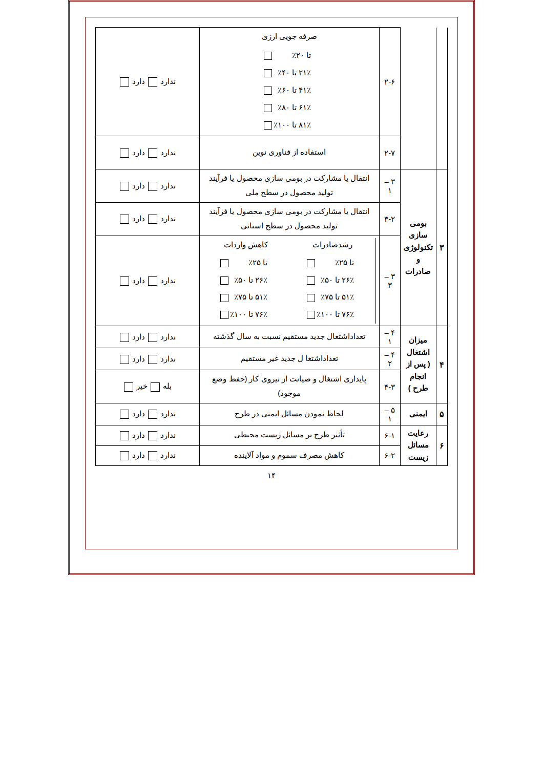| | | ۲-۶ | صرفه جویی ارزی تا ۲۰٪ ۲۱٪ تا ۴۰٪ ۴۱٪ تا ۶۰٪ ۶۱٪ تا ۸۰٪ ۸۱٪ تا ۱۰۰٪ | ندارد دارد |
| ۲-۷ | استفاده از فناوری نوین | ندارد دارد |
| ۳ | بومی سازی تکنولوژی و صادرات | ۳ – ۱ | انتقال یا مشارکت در بومی سازی محصول یا فرآیند تولید محصول در سطح ملی | ندارد دارد |
| ۳-۲ | انتقال یا مشارکت در بومی سازی محصول یا فرآیند تولید محصول در سطح استانی | ندارد دارد |
| ۳ – ۳ | رشدصادرات تا ۲۵٪ ۲۶٪ تا ۵۰٪ ۵۱٪ تا ۷۵٪ ۷۶٪ تا ۱۰۰٪ کاهش واردات تا ۲۵٪ ۲۶٪ تا ۵۰٪ ۵۱٪ تا ۷۵٪ ۷۶٪ تا ۱۰۰٪ | ندارد دارد |
| ۴ | میزان اشتغال ( پس از انجام طرح ) | ۴ – ۱ | تعداداشتغال جدید مستقیم نسبت به سال گذشته | ندارد دارد |
| ۴ – ۲ | تعداداشتغا ل جدید غیر مستقیم | ندارد دارد |
| ۴-۳ | پایداری اشتغال و صیانت از نیروی کار (حفظ وضع موجود) | بله خیر |
| ۵ | ایمنی | ۵ – ۱ | لحاظ نمودن مسائل ایمنی در طرح | ندارد دارد |
| ۶ | رعایت مسائل زیست | ۶-۱ | تأثیر طرح بر مسائل زیست محیطی | ندارد دارد |
| ۶-۲ | کاهش مصرف سموم و مواد آلاینده | ندارد دارد |
۱۴